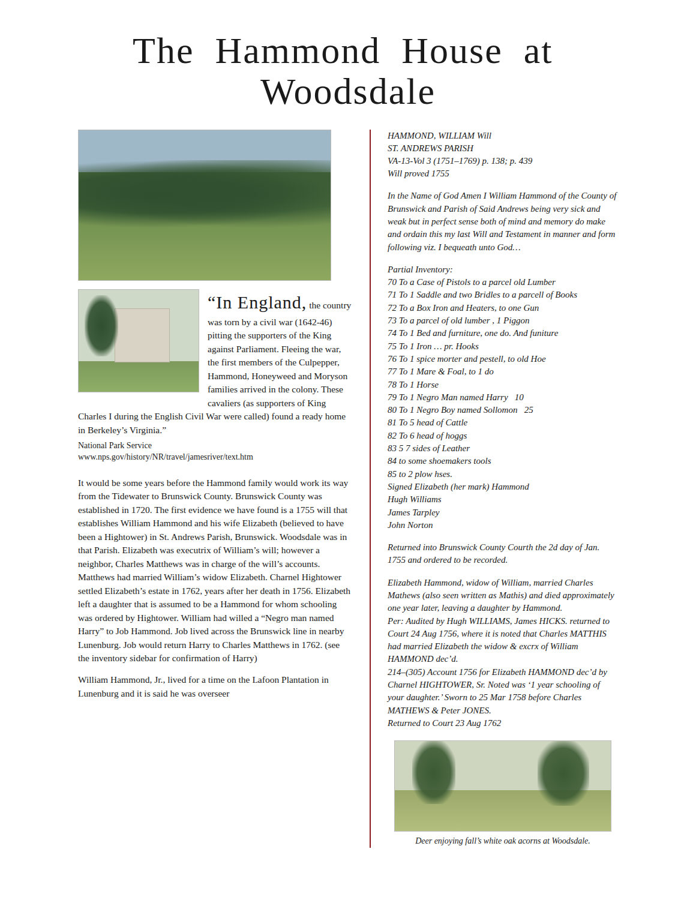The Hammond House at Woodsdale
“In England, the country was torn by a civil war (1642-46) pitting the supporters of the King against Parliament. Fleeing the war, the first members of the Culpepper, Hammond, Honeyweed and Moryson families arrived in the colony. These cavaliers (as supporters of King Charles I during the English Civil War were called) found a ready home in Berkeley’s Virginia.”
National Park Service
www.nps.gov/history/NR/travel/jamesriver/text.htm
It would be some years before the Hammond family would work its way from the Tidewater to Brunswick County. Brunswick County was established in 1720. The first evidence we have found is a 1755 will that establishes William Hammond and his wife Elizabeth (believed to have been a Hightower) in St. Andrews Parish, Brunswick. Woodsdale was in that Parish. Elizabeth was executrix of William’s will; however a neighbor, Charles Matthews was in charge of the will’s accounts. Matthews had married William’s widow Elizabeth. Charnel Hightower settled Elizabeth’s estate in 1762, years after her death in 1756. Elizabeth left a daughter that is assumed to be a Hammond for whom schooling was ordered by Hightower. William had willed a “Negro man named Harry” to Job Hammond. Job lived across the Brunswick line in nearby Lunenburg. Job would return Harry to Charles Matthews in 1762. (see the inventory sidebar for confirmation of Harry)
William Hammond, Jr., lived for a time on the Lafoon Plantation in Lunenburg and it is said he was overseer
HAMMOND, WILLIAM Will
ST. ANDREWS PARISH
VA-13-Vol 3 (1751–1769) p. 138; p. 439
Will proved 1755
In the Name of God Amen I William Hammond of the County of Brunswick and Parish of Said Andrews being very sick and weak but in perfect sense both of mind and memory do make and ordain this my last Will and Testament in manner and form following viz. I bequeath unto God…
Partial Inventory:
70 To a Case of Pistols to a parcel old Lumber
71 To 1 Saddle and two Bridles to a parcell of Books
72 To a Box Iron and Heaters, to one Gun
73 To a parcel of old lumber , 1 Piggon
74 To 1 Bed and furniture, one do. And funiture
75 To 1 Iron … pr. Hooks
76 To 1 spice morter and pestell, to old Hoe
77 To 1 Mare & Foal, to 1 do
78 To 1 Horse
79 To 1 Negro Man named Harry 10
80 To 1 Negro Boy named Sollomon 25
81 To 5 head of Cattle
82 To 6 head of hoggs
83 5 7 sides of Leather
84 to some shoemakers tools
85 to 2 plow hses.
Signed Elizabeth (her mark) Hammond
Hugh Williams
James Tarpley
John Norton
Returned into Brunswick County Courth the 2d day of Jan. 1755 and ordered to be recorded.
Elizabeth Hammond, widow of William, married Charles Mathews (also seen written as Mathis) and died approximately one year later, leaving a daughter by Hammond.
Per: Audited by Hugh WILLIAMS, James HICKS. returned to Court 24 Aug 1756, where it is noted that Charles MATTHIS had married Elizabeth the widow & excrx of William HAMMOND dec’d.
214–(305) Account 1756 for Elizabeth HAMMOND dec’d by Charnel HIGHTOWER, Sr. Noted was ‘1 year schooling of your daughter.’ Sworn to 25 Mar 1758 before Charles MATHEWS & Peter JONES.
Returned to Court 23 Aug 1762
Deer enjoying fall’s white oak acorns at Woodsdale.